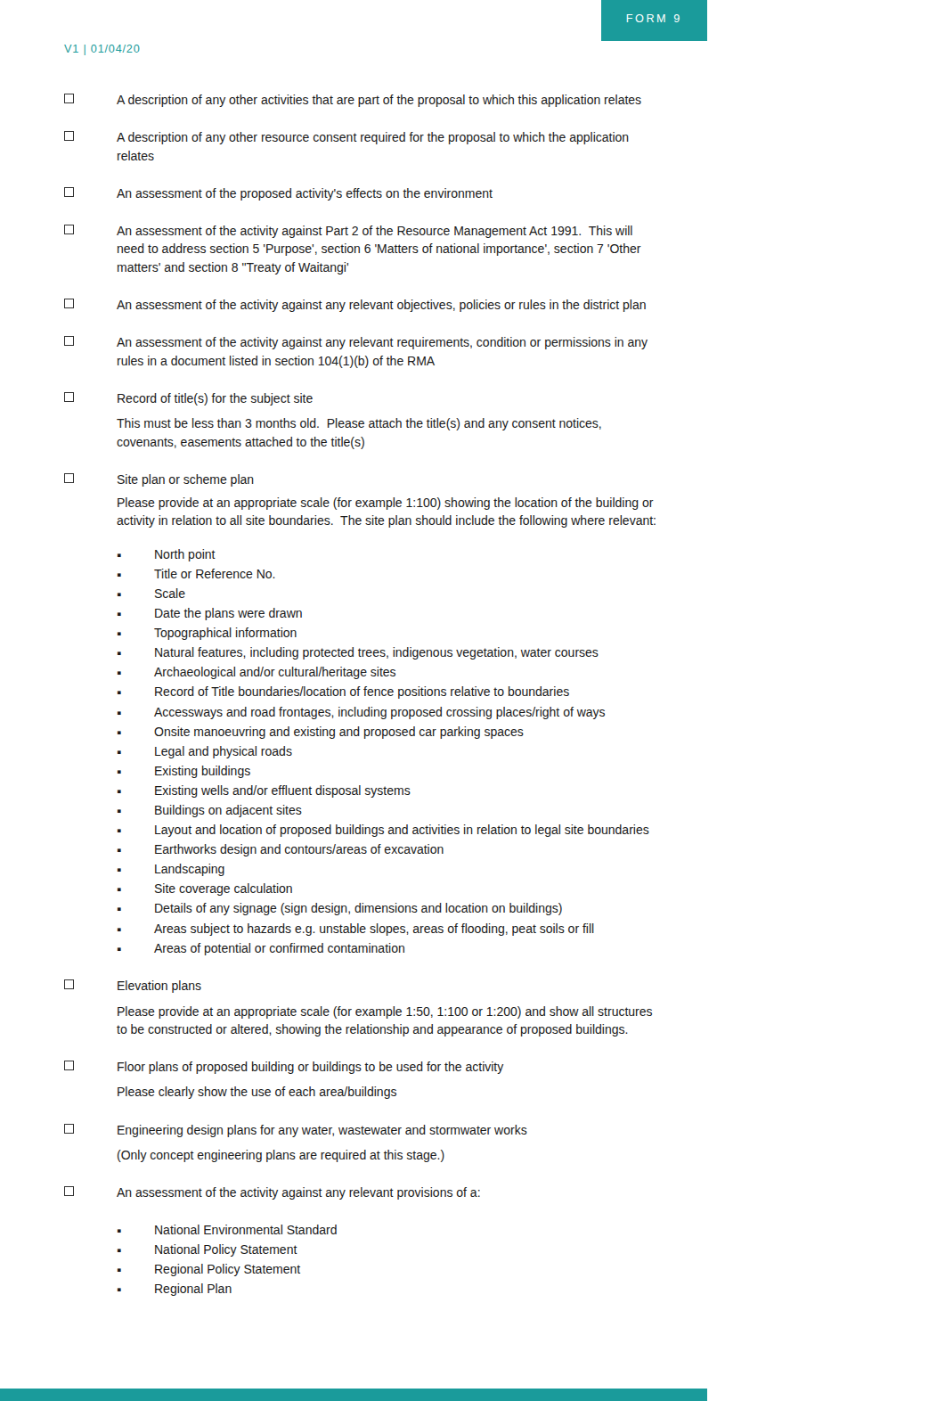FORM 9
V1 | 01/04/20
A description of any other activities that are part of the proposal to which this application relates
A description of any other resource consent required for the proposal to which the application relates
An assessment of the proposed activity's effects on the environment
An assessment of the activity against Part 2 of the Resource Management Act 1991. This will need to address section 5 'Purpose', section 6 'Matters of national importance', section 7 'Other matters' and section 8 "Treaty of Waitangi'
An assessment of the activity against any relevant objectives, policies or rules in the district plan
An assessment of the activity against any relevant requirements, condition or permissions in any rules in a document listed in section 104(1)(b) of the RMA
Record of title(s) for the subject site
This must be less than 3 months old. Please attach the title(s) and any consent notices, covenants, easements attached to the title(s)
Site plan or scheme plan
Please provide at an appropriate scale (for example 1:100) showing the location of the building or activity in relation to all site boundaries. The site plan should include the following where relevant:
North point
Title or Reference No.
Scale
Date the plans were drawn
Topographical information
Natural features, including protected trees, indigenous vegetation, water courses
Archaeological and/or cultural/heritage sites
Record of Title boundaries/location of fence positions relative to boundaries
Accessways and road frontages, including proposed crossing places/right of ways
Onsite manoeuvring and existing and proposed car parking spaces
Legal and physical roads
Existing buildings
Existing wells and/or effluent disposal systems
Buildings on adjacent sites
Layout and location of proposed buildings and activities in relation to legal site boundaries
Earthworks design and contours/areas of excavation
Landscaping
Site coverage calculation
Details of any signage (sign design, dimensions and location on buildings)
Areas subject to hazards e.g. unstable slopes, areas of flooding, peat soils or fill
Areas of potential or confirmed contamination
Elevation plans
Please provide at an appropriate scale (for example 1:50, 1:100 or 1:200) and show all structures to be constructed or altered, showing the relationship and appearance of proposed buildings.
Floor plans of proposed building or buildings to be used for the activity
Please clearly show the use of each area/buildings
Engineering design plans for any water, wastewater and stormwater works
(Only concept engineering plans are required at this stage.)
An assessment of the activity against any relevant provisions of a:
National Environmental Standard
National Policy Statement
Regional Policy Statement
Regional Plan